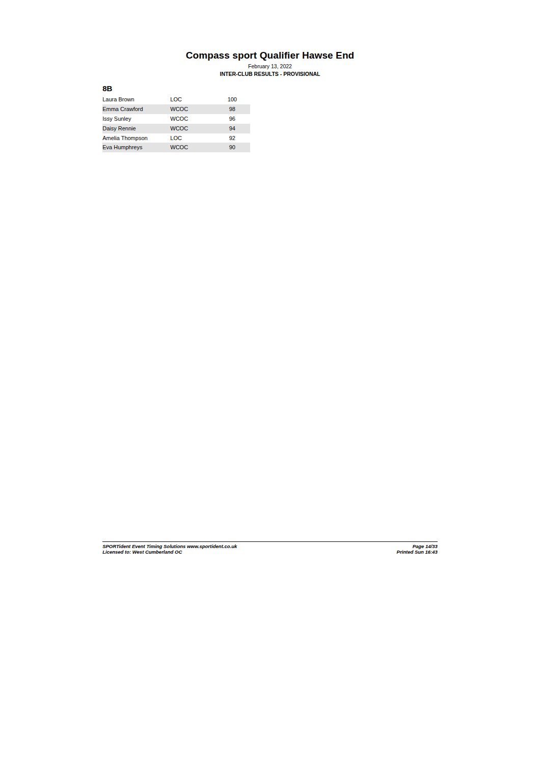Compass sport Qualifier Hawse End
February 13, 2022
INTER-CLUB RESULTS - PROVISIONAL
8B
| Laura Brown | LOC | 100 |
| Emma Crawford | WCOC | 98 |
| Issy Sunley | WCOC | 96 |
| Daisy Rennie | WCOC | 94 |
| Amelia Thompson | LOC | 92 |
| Eva Humphreys | WCOC | 90 |
SPORTident Event Timing Solutions www.sportident.co.uk Page 14/33
Licensed to: West Cumberland OC Printed Sun 16:43